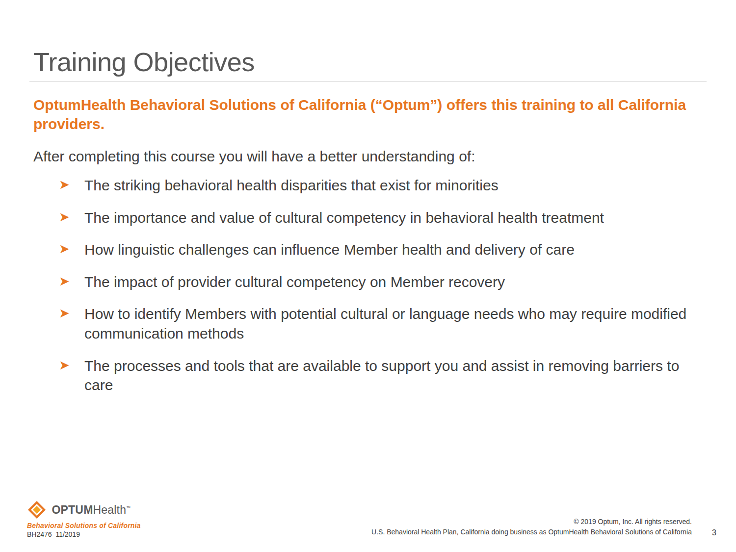Training Objectives
OptumHealth Behavioral Solutions of California (“Optum”) offers this training to all California providers.
After completing this course you will have a better understanding of:
The striking behavioral health disparities that exist for minorities
The importance and value of cultural competency in behavioral health treatment
How linguistic challenges can influence Member health and delivery of care
The impact of provider cultural competency on Member recovery
How to identify Members with potential cultural or language needs who may require modified communication methods
The processes and tools that are available to support you and assist in removing barriers to care
OPTUM Health™
Behavioral Solutions of California
BH2476_11/2019
© 2019 Optum, Inc. All rights reserved.
U.S. Behavioral Health Plan, California doing business as OptumHealth Behavioral Solutions of California
3